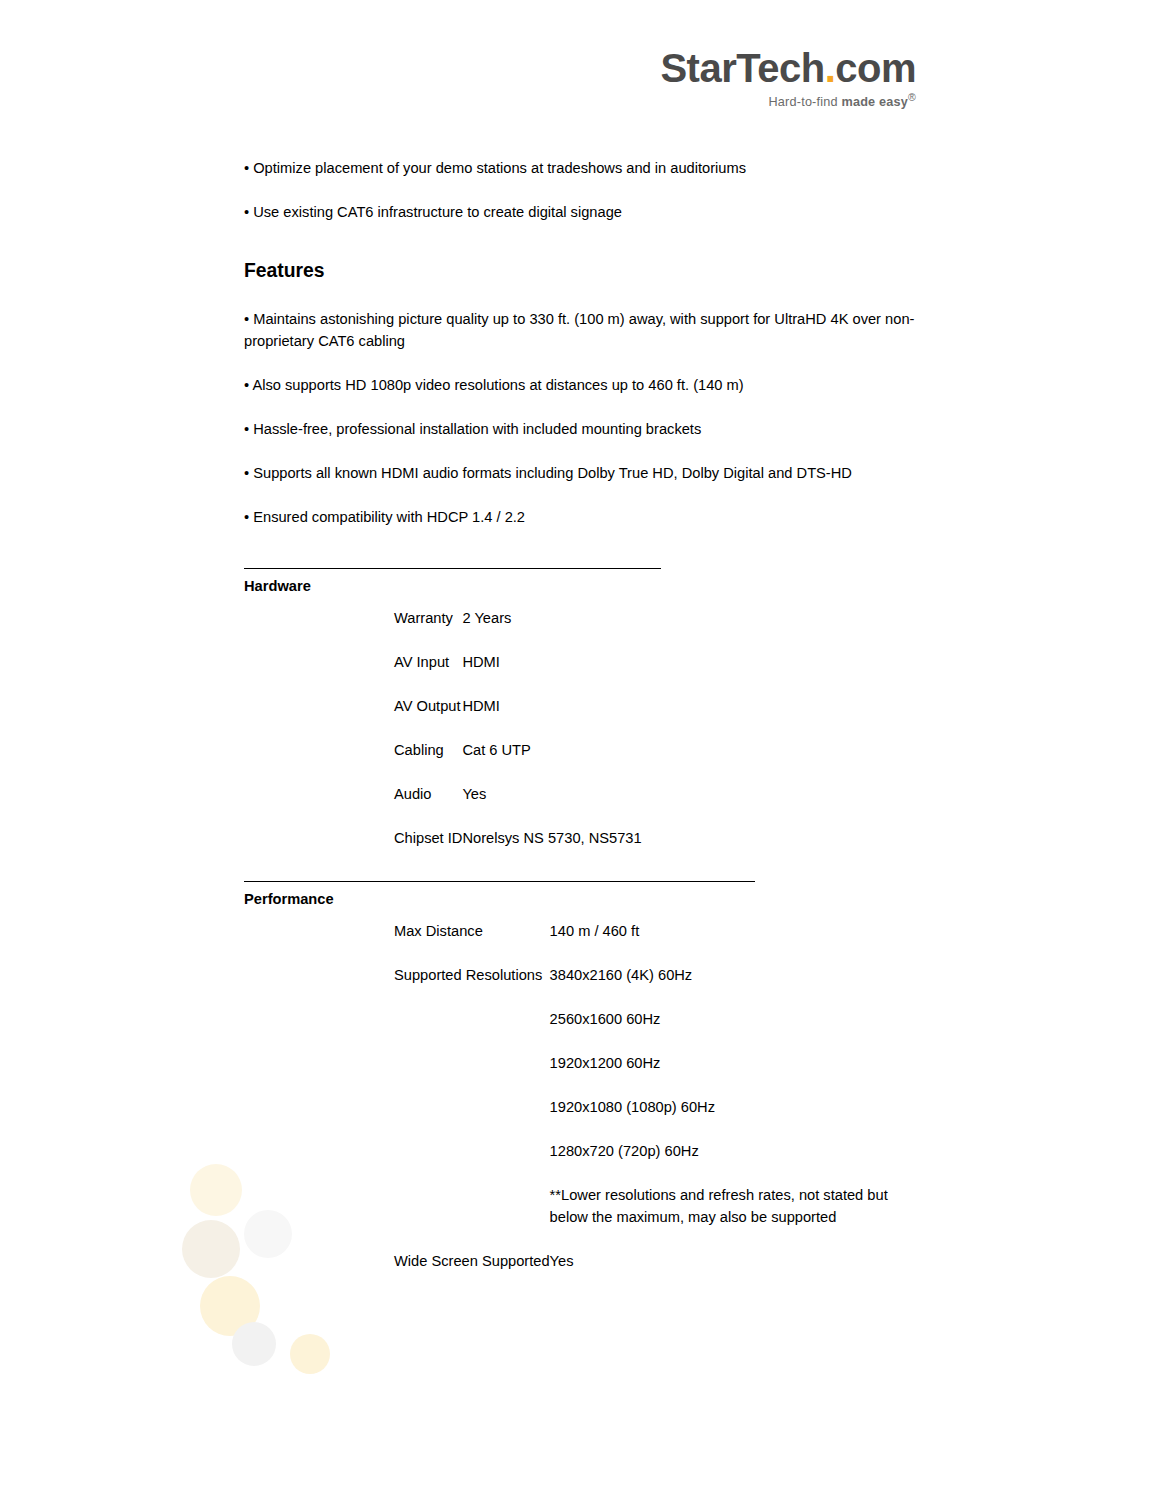StarTech. com
Hard-to-find made easy®
• Optimize placement of your demo stations at tradeshows and in auditoriums
• Use existing CAT6 infrastructure to create digital signage
Features
• Maintains astonishing picture quality up to 330 ft. (100 m) away, with support for UltraHD 4K over non-proprietary CAT6 cabling
• Also supports HD 1080p video resolutions at distances up to 460 ft. (140 m)
• Hassle-free, professional installation with included mounting brackets
• Supports all known HDMI audio formats including Dolby True HD, Dolby Digital and DTS-HD
• Ensured compatibility with HDCP 1.4 / 2.2
Hardware
| Warranty | 2 Years |
| AV Input | HDMI |
| AV Output | HDMI |
| Cabling | Cat 6 UTP |
| Audio | Yes |
| Chipset ID | Norelsys NS 5730, NS5731 |
Performance
| Max Distance | 140 m / 460 ft |
| Supported Resolutions | 3840x2160 (4K) 60Hz 2560x1600 60Hz 1920x1200 60Hz 1920x1080 (1080p) 60Hz 1280x720 (720p) 60Hz **Lower resolutions and refresh rates, not stated but below the maximum, may also be supported |
| Wide Screen Supported | Yes |